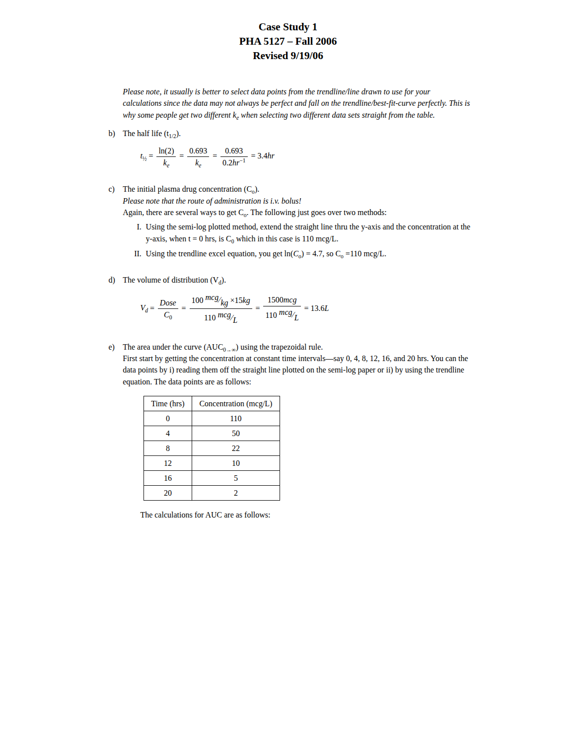Case Study 1
PHA 5127 – Fall 2006
Revised 9/19/06
Please note, it usually is better to select data points from the trendline/line drawn to use for your calculations since the data may not always be perfect and fall on the trendline/best-fit-curve perfectly. This is why some people get two different ke when selecting two different data sets straight from the table.
b) The half life (t1/2).
t½ = ln(2) ke = 0.693 ke = 0.6930.2hr−1 = 3.4hr
c) The initial plasma drug concentration (Co).
Please note that the route of administration is i.v. bolus!
Again, there are several ways to get Co. The following just goes over two methods:
Using the semi-log plotted method, extend the straight line thru the y-axis and the concentration at the y-axis, when t = 0 hrs, is C0 which in this case is 110 mcg/L.
Using the trendline excel equation, you get ln(Co) = 4.7, so Co =110 mcg/L.
d) The volume of distribution (Vd).
Vd = Dose C0 = 100 mcg⁄kg ×15kg 110 mcg⁄L = 1500mcg 110 mcg⁄L = 13.6L
e) The area under the curve (AUC0→∞) using the trapezoidal rule.
First start by getting the concentration at constant time intervals—say 0, 4, 8, 12, 16, and 20 hrs. You can the data points by i) reading them off the straight line plotted on the semi-log paper or ii) by using the trendline equation. The data points are as follows:
| Time (hrs) | Concentration (mcg/L) |
| --- | --- |
| 0 | 110 |
| 4 | 50 |
| 8 | 22 |
| 12 | 10 |
| 16 | 5 |
| 20 | 2 |
The calculations for AUC are as follows: